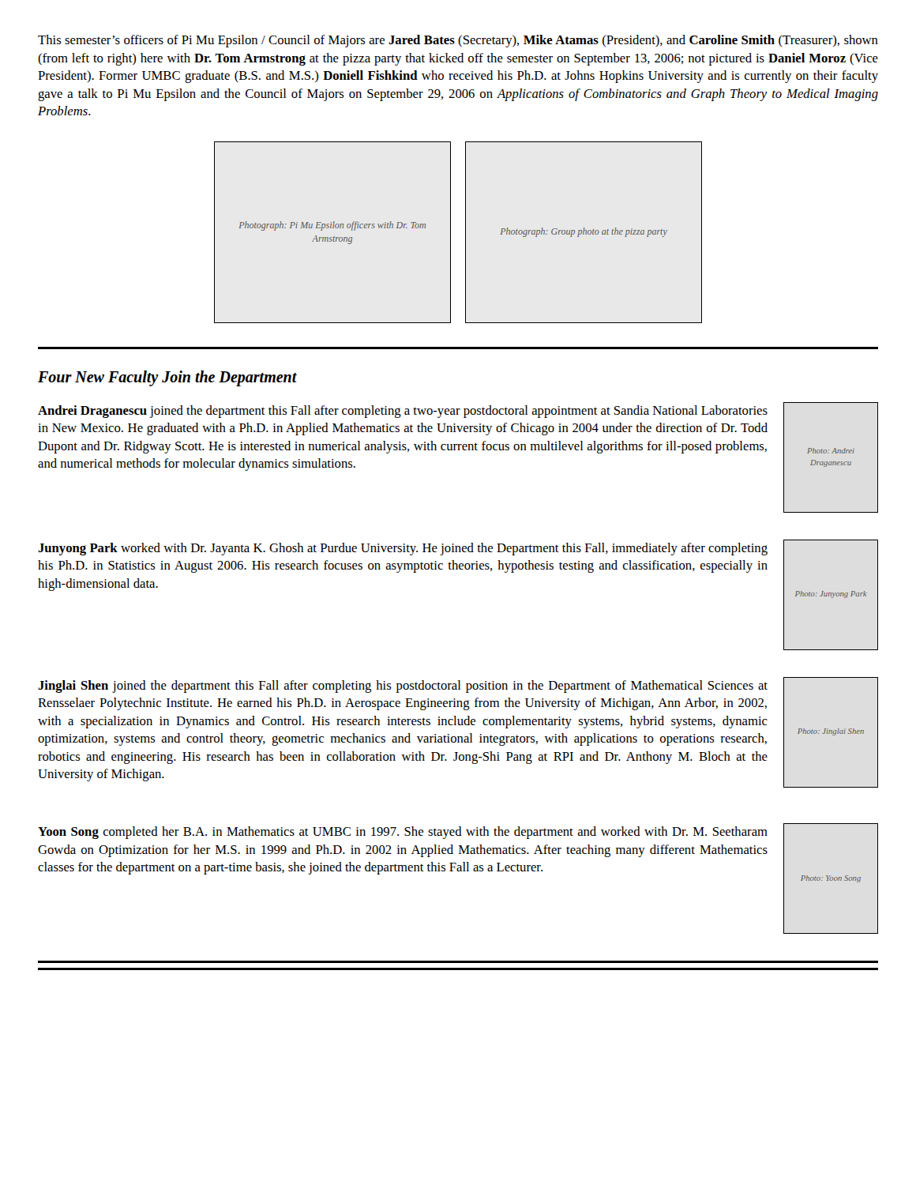This semester’s officers of Pi Mu Epsilon / Council of Majors are Jared Bates (Secretary), Mike Atamas (President), and Caroline Smith (Treasurer), shown (from left to right) here with Dr. Tom Armstrong at the pizza party that kicked off the semester on September 13, 2006; not pictured is Daniel Moroz (Vice President). Former UMBC graduate (B.S. and M.S.) Doniell Fishkind who received his Ph.D. at Johns Hopkins University and is currently on their faculty gave a talk to Pi Mu Epsilon and the Council of Majors on September 29, 2006 on Applications of Combinatorics and Graph Theory to Medical Imaging Problems.
Photograph: Pi Mu Epsilon officers with Dr. Tom Armstrong
Photograph: Group photo at the pizza party
Four New Faculty Join the Department
Andrei Draganescu joined the department this Fall after completing a two-year postdoctoral appointment at Sandia National Laboratories in New Mexico. He graduated with a Ph.D. in Applied Mathematics at the University of Chicago in 2004 under the direction of Dr. Todd Dupont and Dr. Ridgway Scott. He is interested in numerical analysis, with current focus on multilevel algorithms for ill-posed problems, and numerical methods for molecular dynamics simulations.
Photo: Andrei Draganescu
Junyong Park worked with Dr. Jayanta K. Ghosh at Purdue University. He joined the Department this Fall, immediately after completing his Ph.D. in Statistics in August 2006. His research focuses on asymptotic theories, hypothesis testing and classification, especially in high-dimensional data.
Photo: Junyong Park
Jinglai Shen joined the department this Fall after completing his postdoctoral position in the Department of Mathematical Sciences at Rensselaer Polytechnic Institute. He earned his Ph.D. in Aerospace Engineering from the University of Michigan, Ann Arbor, in 2002, with a specialization in Dynamics and Control. His research interests include complementarity systems, hybrid systems, dynamic optimization, systems and control theory, geometric mechanics and variational integrators, with applications to operations research, robotics and engineering. His research has been in collaboration with Dr. Jong-Shi Pang at RPI and Dr. Anthony M. Bloch at the University of Michigan.
Photo: Jinglai Shen
Yoon Song completed her B.A. in Mathematics at UMBC in 1997. She stayed with the department and worked with Dr. M. Seetharam Gowda on Optimization for her M.S. in 1999 and Ph.D. in 2002 in Applied Mathematics. After teaching many different Mathematics classes for the department on a part-time basis, she joined the department this Fall as a Lecturer.
Photo: Yoon Song